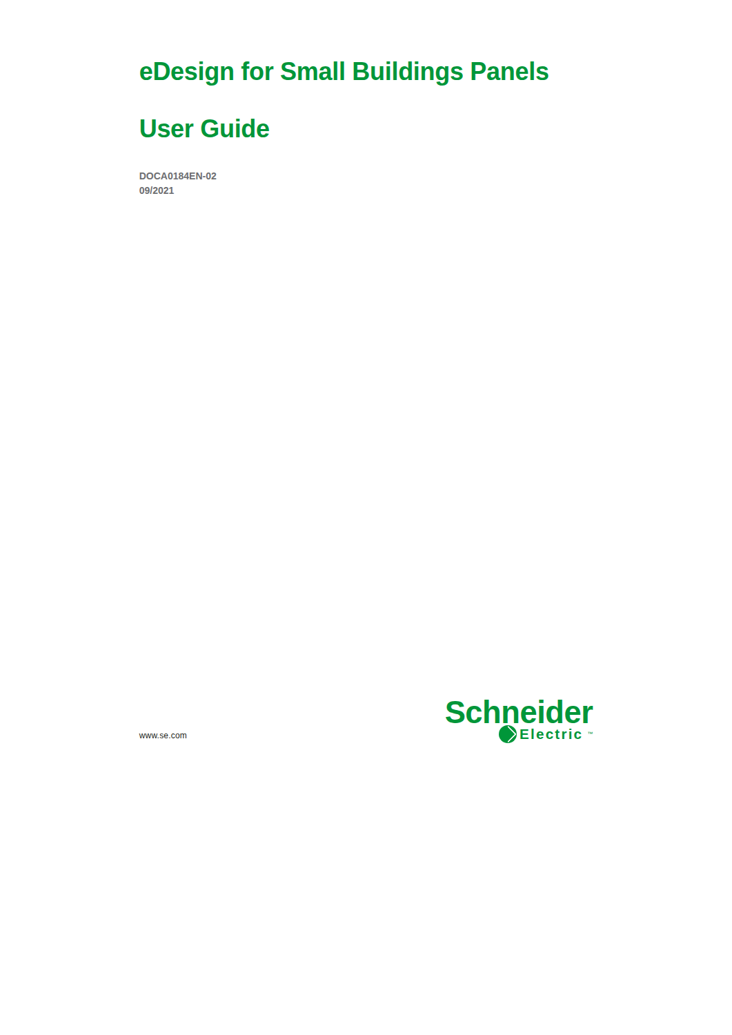eDesign for Small Buildings Panels
User Guide
DOCA0184EN-02
09/2021
www.se.com
Schneider Electric™